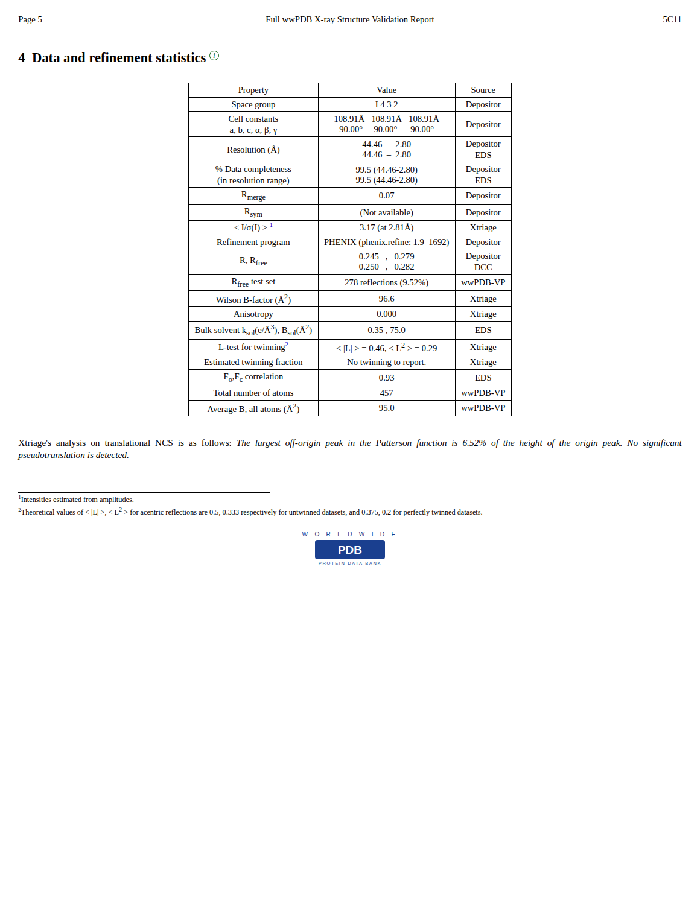Page 5
Full wwPDB X-ray Structure Validation Report
5C11
4 Data and refinement statistics i
| Property | Value | Source |
| --- | --- | --- |
| Space group | I 4 3 2 | Depositor |
| Cell constants a, b, c, α, β, γ | 108.91Å 108.91Å 108.91Å 90.00° 90.00° 90.00° | Depositor |
| Resolution (Å) | 44.46 – 2.80 44.46 – 2.80 | Depositor EDS |
| % Data completeness (in resolution range) | 99.5 (44.46-2.80) 99.5 (44.46-2.80) | Depositor EDS |
| R merge | 0.07 | Depositor |
| R sym | (Not available) | Depositor |
| < I/σ(I) > 1 | 3.17 (at 2.81Å) | Xtriage |
| Refinement program | PHENIX (phenix.refine: 1.9_1692) | Depositor |
| R, R free | 0.245 , 0.279 0.250 , 0.282 | Depositor DCC |
| R free test set | 278 reflections (9.52%) | wwPDB-VP |
| Wilson B-factor (Å 2 ) | 96.6 | Xtriage |
| Anisotropy | 0.000 | Xtriage |
| Bulk solvent k sol (e/Å 3 ), B sol (Å 2 ) | 0.35 , 75.0 | EDS |
| L-test for twinning 2 | < /L/ > = 0.46, < L 2 > = 0.29 | Xtriage |
| Estimated twinning fraction | No twinning to report. | Xtriage |
| F o ,F c correlation | 0.93 | EDS |
| Total number of atoms | 457 | wwPDB-VP |
| Average B, all atoms (Å 2 ) | 95.0 | wwPDB-VP |
Xtriage's analysis on translational NCS is as follows: The largest off-origin peak in the Patterson function is 6.52% of the height of the origin peak. No significant pseudotranslation is detected.
1 Intensities estimated from amplitudes.
2 Theoretical values of < |L| >, < L2 > for acentric reflections are 0.5, 0.333 respectively for untwinned datasets, and 0.375, 0.2 for perfectly twinned datasets.
W O R L D W I D E
PDB
PROTEIN DATA BANK